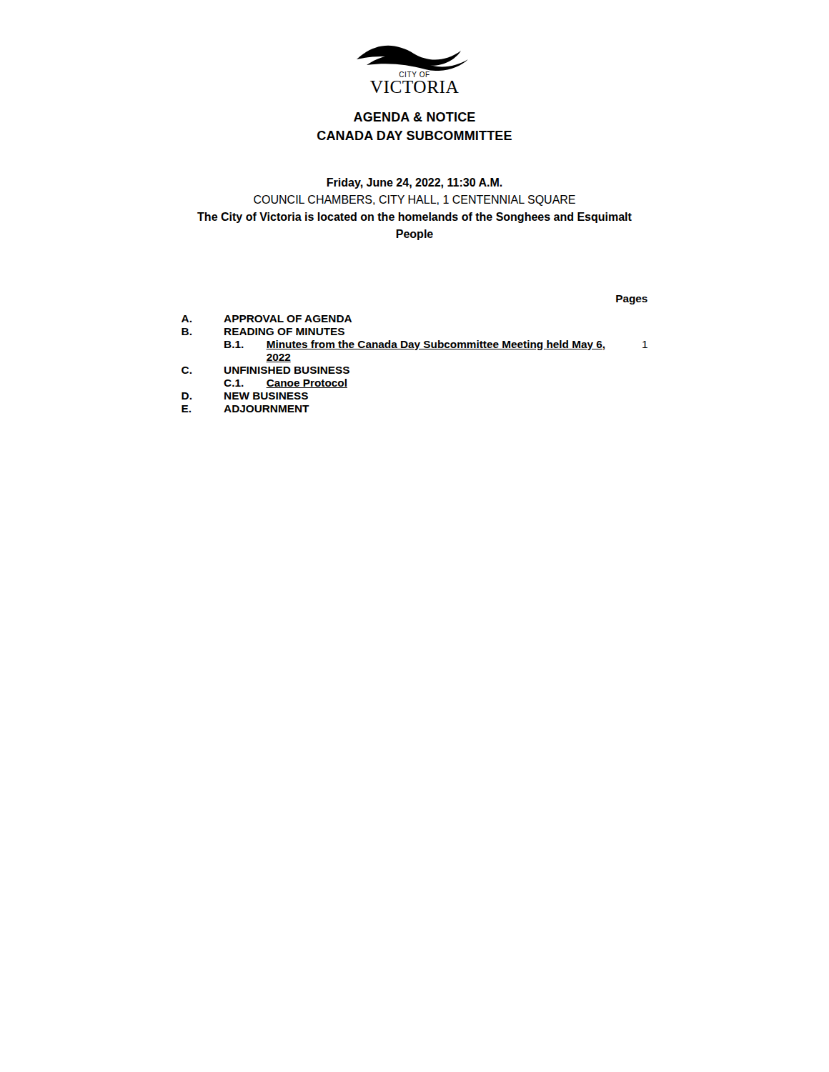CITY OF
VICTORIA
AGENDA & NOTICE
CANADA DAY SUBCOMMITTEE
Friday, June 24, 2022, 11:30 A.M.
COUNCIL CHAMBERS, CITY HALL, 1 CENTENNIAL SQUARE
The City of Victoria is located on the homelands of the Songhees and Esquimalt People
Pages
| A. | APPROVAL OF AGENDA | |
| B. | READING OF MINUTES | |
| | B.1. | Minutes from the Canada Day Subcommittee Meeting held May 6, 2022 | 1 |
| C. | UNFINISHED BUSINESS | |
| | C.1. | Canoe Protocol | |
| D. | NEW BUSINESS | |
| E. | ADJOURNMENT | |